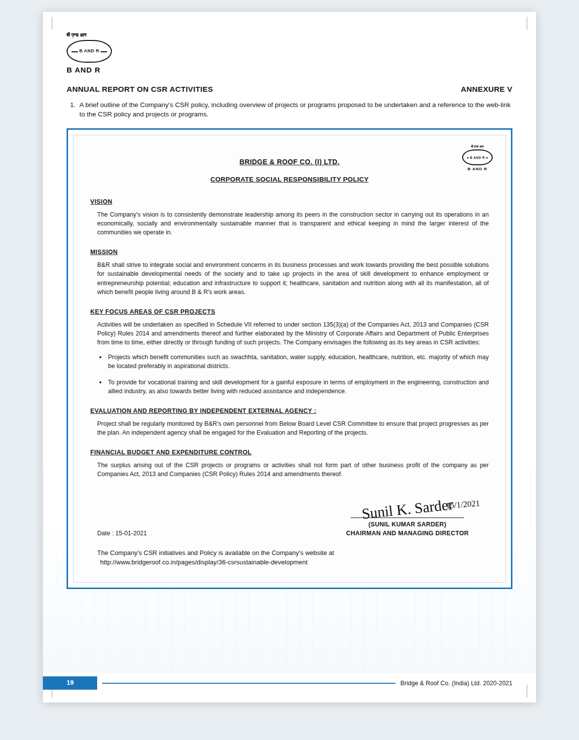बी एण्ड आर
B AND R
B AND R
Annual Report on CSR Activities
Annexure V
A brief outline of the Company's CSR policy, including overview of projects or programs proposed to be undertaken and a reference to the web-link to the CSR policy and projects or programs.
बी एण्ड आर
B AND R
B AND R
BRIDGE & ROOF CO. (I) LTD.
CORPORATE SOCIAL RESPONSIBILITY POLICY
Vision
The Company's vision is to consistently demonstrate leadership among its peers in the construction sector in carrying out its operations in an economically, socially and environmentally sustainable manner that is transparent and ethical keeping in mind the larger interest of the communities we operate in.
Mission
B&R shall strive to integrate social and environment concerns in its business processes and work towards providing the best possible solutions for sustainable developmental needs of the society and to take up projects in the area of skill development to enhance employment or entrepreneurship potential; education and infrastructure to support it; healthcare, sanitation and nutrition along with all its manifestation, all of which benefit people living around B & R's work areas.
Key Focus Areas of CSR Projects
Activities will be undertaken as specified in Schedule VII referred to under section 135(3)(a) of the Companies Act, 2013 and Companies (CSR Policy) Rules 2014 and amendments thereof and further elaborated by the Ministry of Corporate Affairs and Department of Public Enterprises from time to time, either directly or through funding of such projects. The Company envisages the following as its key areas in CSR activities:
Projects which benefit communities such as swachhta, sanitation, water supply, education, healthcare, nutrition, etc. majority of which may be located preferably in aspirational districts.
To provide for vocational training and skill development for a gainful exposure in terms of employment in the engineering, construction and allied industry, as also towards better living with reduced assistance and independence.
Evaluation and Reporting by Independent External Agency :
Project shall be regularly monitored by B&R's own personnel from Below Board Level CSR Committee to ensure that project progresses as per the plan. An independent agency shall be engaged for the Evaluation and Reporting of the projects.
Financial Budget and Expenditure Control
The surplus arising out of the CSR projects or programs or activities shall not form part of other business profit of the company as per Companies Act, 2013 and Companies (CSR Policy) Rules 2014 and amendments thereof.
Date : 15-01-2021
15/1/2021
Sunil K. Sarder
(SUNIL KUMAR SARDER)
CHAIRMAN AND MANAGING DIRECTOR
The Company's CSR initiatives and Policy is available on the Company's website at http://www.bridgeroof.co.in/pages/display/36-csrsustainable-development
19
Bridge & Roof Co. (India) Ltd. 2020-2021